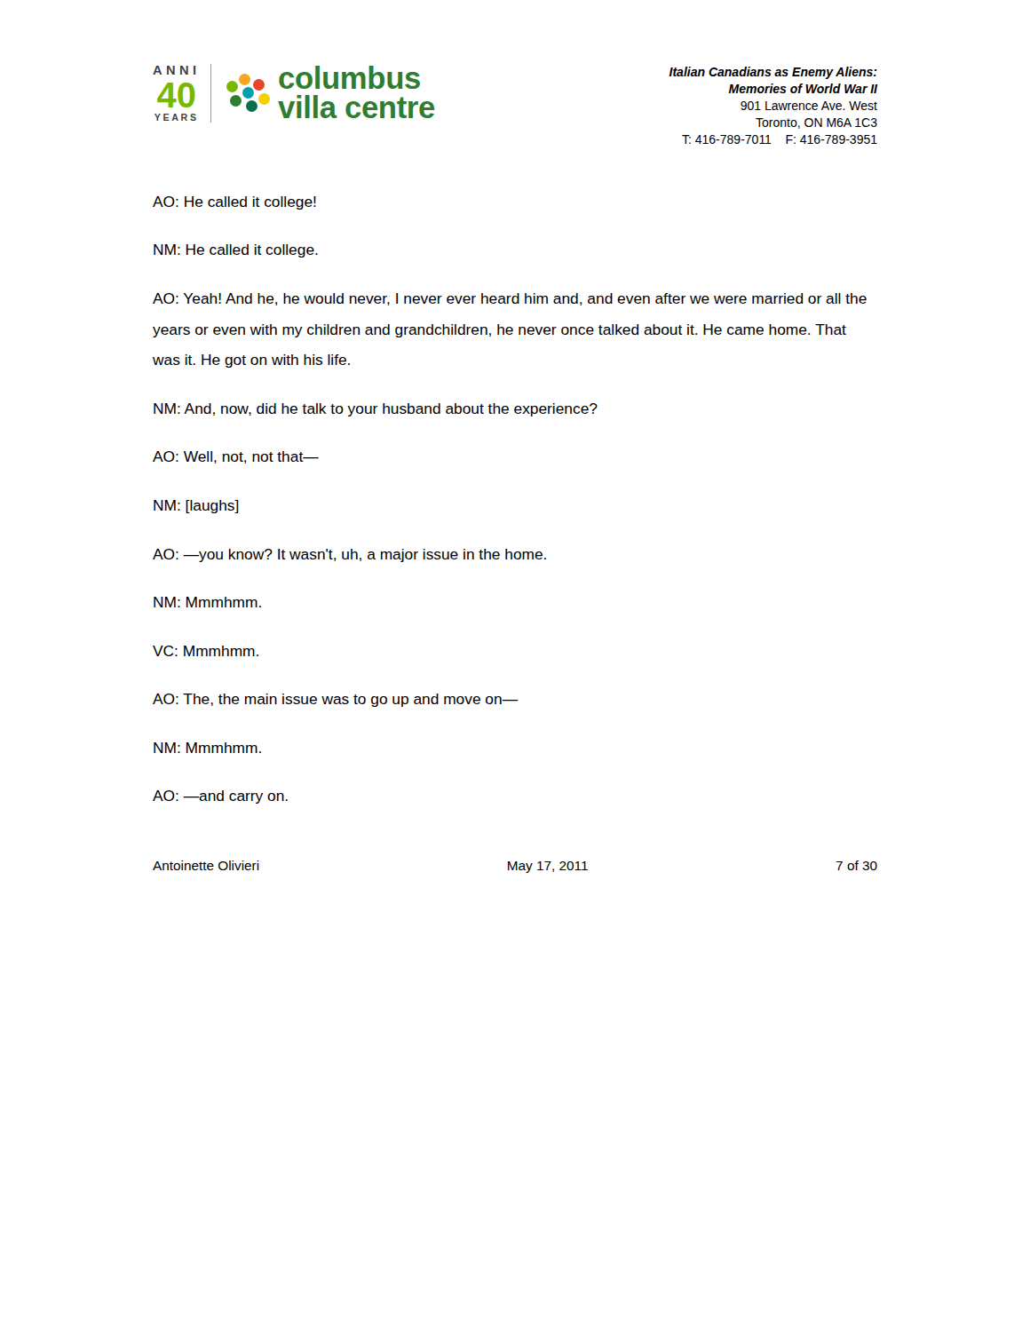ANNI
40
YEARS
columbus villa centre
Italian Canadians as Enemy Aliens:
Memories of World War II
901 Lawrence Ave. West
Toronto, ON M6A 1C3
T: 416-789-7011 F: 416-789-3951
AO: He called it college!
NM: He called it college.
AO: Yeah! And he, he would never, I never ever heard him and, and even after we were married or all the years or even with my children and grandchildren, he never once talked about it. He came home. That was it. He got on with his life.
NM: And, now, did he talk to your husband about the experience?
AO: Well, not, not that—
NM: [laughs]
AO: —you know? It wasn't, uh, a major issue in the home.
NM: Mmmhmm.
VC: Mmmhmm.
AO: The, the main issue was to go up and move on—
NM: Mmmhmm.
AO: —and carry on.
Antoinette Olivieri May 17, 2011 7 of 30